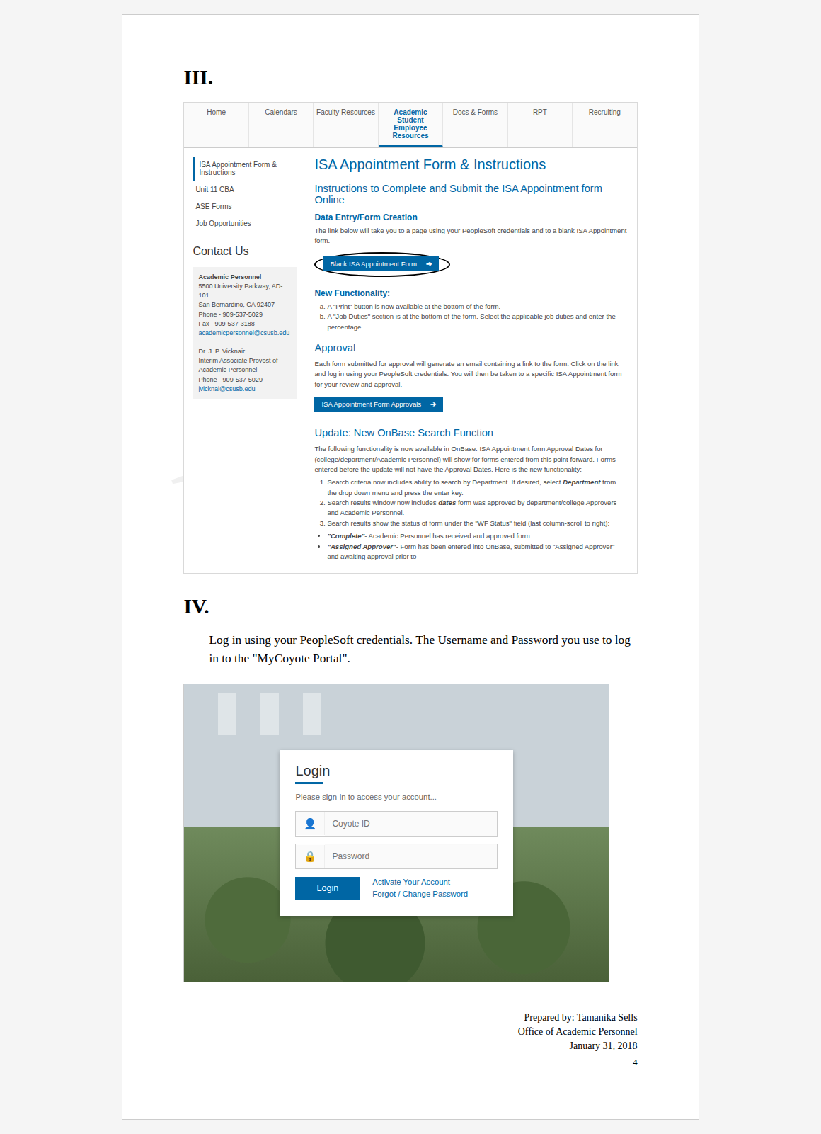DRAFT
III.
Home
Calendars
Faculty Resources
Academic Student Employee Resources
Docs & Forms
RPT
Recruiting
ISA Appointment Form & Instructions
Unit 11 CBA
ASE Forms
Job Opportunities
Contact Us
Academic Personnel
5500 University Parkway, AD-101
San Bernardino, CA 92407
Phone - 909-537-5029
Fax - 909-537-3188
academicpersonnel@csusb.edu
Dr. J. P. Vicknair
Interim Associate Provost of
Academic Personnel
Phone - 909-537-5029
jvicknai@csusb.edu
ISA Appointment Form & Instructions
Instructions to Complete and Submit the ISA Appointment form Online
Data Entry/Form Creation
The link below will take you to a page using your PeopleSoft credentials and to a blank ISA Appointment form.
Blank ISA Appointment Form ➔
New Functionality:
A "Print" button is now available at the bottom of the form.
A "Job Duties" section is at the bottom of the form. Select the applicable job duties and enter the percentage.
Approval
Each form submitted for approval will generate an email containing a link to the form. Click on the link and log in using your PeopleSoft credentials. You will then be taken to a specific ISA Appointment form for your review and approval.
ISA Appointment Form Approvals ➔
Update: New OnBase Search Function
The following functionality is now available in OnBase. ISA Appointment form Approval Dates for (college/department/Academic Personnel) will show for forms entered from this point forward. Forms entered before the update will not have the Approval Dates. Here is the new functionality:
Search criteria now includes ability to search by Department. If desired, select Department from the drop down menu and press the enter key.
Search results window now includes dates form was approved by department/college Approvers and Academic Personnel.
Search results show the status of form under the "WF Status" field (last column-scroll to right):
"Complete"- Academic Personnel has received and approved form.
"Assigned Approver"- Form has been entered into OnBase, submitted to "Assigned Approver" and awaiting approval prior to
IV.
Log in using your PeopleSoft credentials. The Username and Password you use to log in to the "MyCoyote Portal".
Login
Please sign-in to access your account...
👤
🔒
Login
Activate Your Account Forgot / Change Password
Prepared by: Tamanika Sells
Office of Academic Personnel
January 31, 2018
4